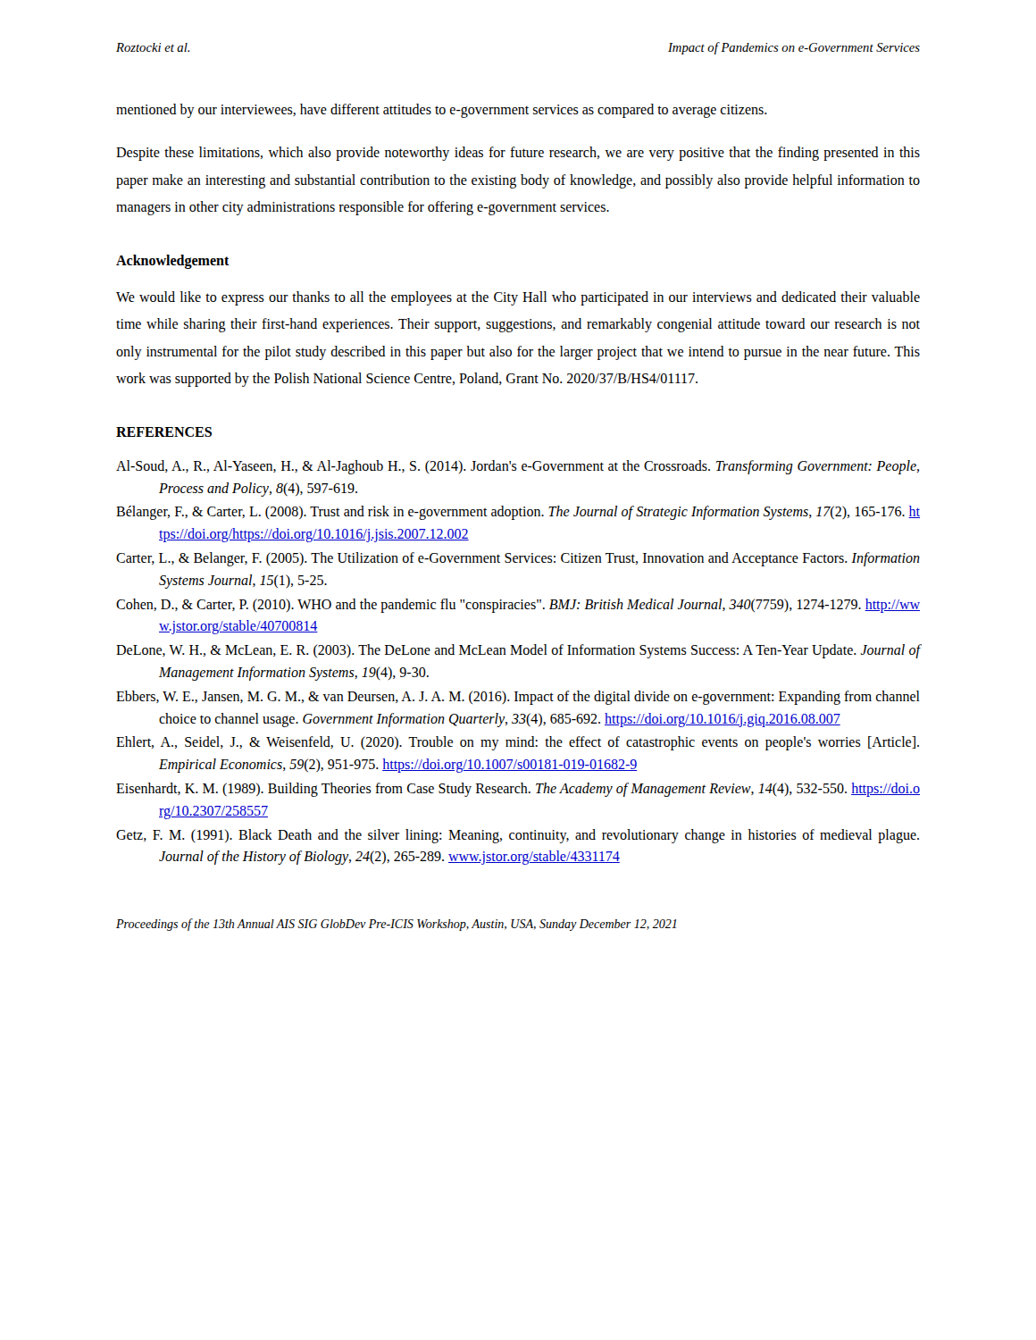Roztocki et al.
Impact of Pandemics on e-Government Services
mentioned by our interviewees, have different attitudes to e-government services as compared to average citizens.
Despite these limitations, which also provide noteworthy ideas for future research, we are very positive that the finding presented in this paper make an interesting and substantial contribution to the existing body of knowledge, and possibly also provide helpful information to managers in other city administrations responsible for offering e-government services.
Acknowledgement
We would like to express our thanks to all the employees at the City Hall who participated in our interviews and dedicated their valuable time while sharing their first-hand experiences. Their support, suggestions, and remarkably congenial attitude toward our research is not only instrumental for the pilot study described in this paper but also for the larger project that we intend to pursue in the near future. This work was supported by the Polish National Science Centre, Poland, Grant No. 2020/37/B/HS4/01117.
REFERENCES
Al-Soud, A., R., Al-Yaseen, H., & Al-Jaghoub H., S. (2014). Jordan's e-Government at the Crossroads. Transforming Government: People, Process and Policy, 8(4), 597-619.
Bélanger, F., & Carter, L. (2008). Trust and risk in e-government adoption. The Journal of Strategic Information Systems, 17(2), 165-176. https://doi.org/https://doi.org/10.1016/j.jsis.2007.12.002
Carter, L., & Belanger, F. (2005). The Utilization of e-Government Services: Citizen Trust, Innovation and Acceptance Factors. Information Systems Journal, 15(1), 5-25.
Cohen, D., & Carter, P. (2010). WHO and the pandemic flu "conspiracies". BMJ: British Medical Journal, 340(7759), 1274-1279. http://www.jstor.org/stable/40700814
DeLone, W. H., & McLean, E. R. (2003). The DeLone and McLean Model of Information Systems Success: A Ten-Year Update. Journal of Management Information Systems, 19(4), 9-30.
Ebbers, W. E., Jansen, M. G. M., & van Deursen, A. J. A. M. (2016). Impact of the digital divide on e-government: Expanding from channel choice to channel usage. Government Information Quarterly, 33(4), 685-692. https://doi.org/10.1016/j.giq.2016.08.007
Ehlert, A., Seidel, J., & Weisenfeld, U. (2020). Trouble on my mind: the effect of catastrophic events on people's worries [Article]. Empirical Economics, 59(2), 951-975. https://doi.org/10.1007/s00181-019-01682-9
Eisenhardt, K. M. (1989). Building Theories from Case Study Research. The Academy of Management Review, 14(4), 532-550. https://doi.org/10.2307/258557
Getz, F. M. (1991). Black Death and the silver lining: Meaning, continuity, and revolutionary change in histories of medieval plague. Journal of the History of Biology, 24(2), 265-289. www.jstor.org/stable/4331174
Proceedings of the 13th Annual AIS SIG GlobDev Pre-ICIS Workshop, Austin, USA, Sunday December 12, 2021